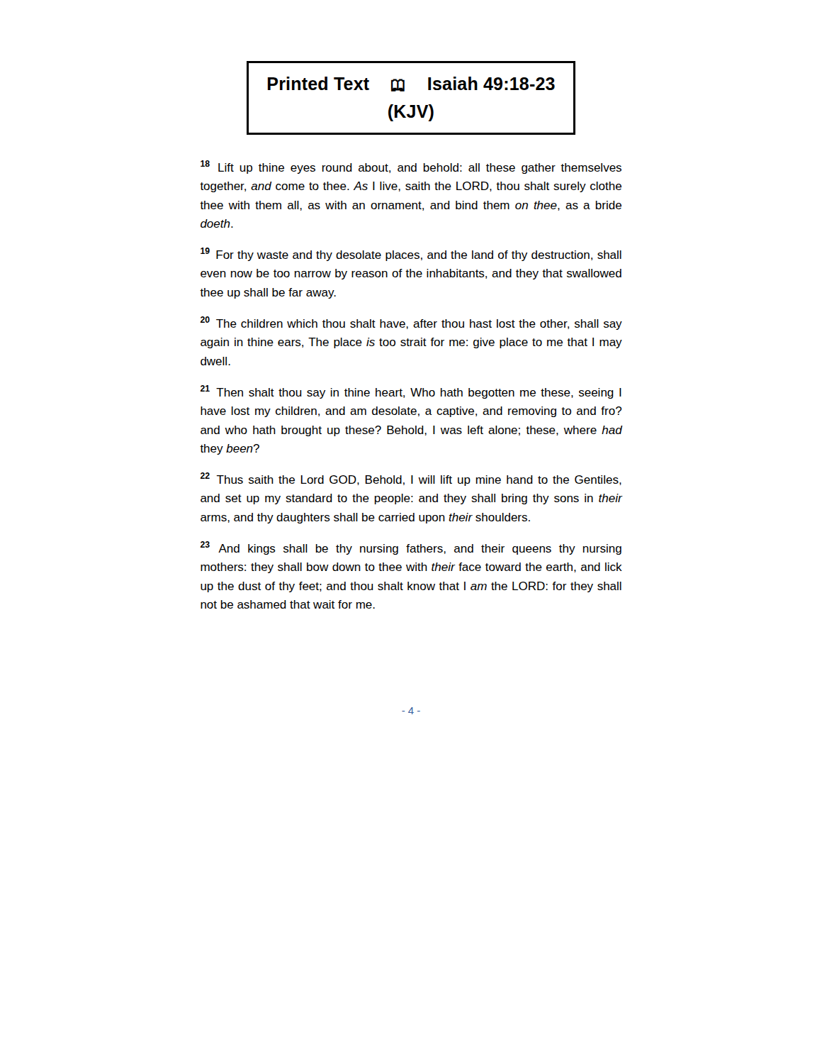Printed Text 🕮 Isaiah 49:18-23 (KJV)
18 Lift up thine eyes round about, and behold: all these gather themselves together, and come to thee. As I live, saith the LORD, thou shalt surely clothe thee with them all, as with an ornament, and bind them on thee, as a bride doeth.
19 For thy waste and thy desolate places, and the land of thy destruction, shall even now be too narrow by reason of the inhabitants, and they that swallowed thee up shall be far away.
20 The children which thou shalt have, after thou hast lost the other, shall say again in thine ears, The place is too strait for me: give place to me that I may dwell.
21 Then shalt thou say in thine heart, Who hath begotten me these, seeing I have lost my children, and am desolate, a captive, and removing to and fro? and who hath brought up these? Behold, I was left alone; these, where had they been?
22 Thus saith the Lord GOD, Behold, I will lift up mine hand to the Gentiles, and set up my standard to the people: and they shall bring thy sons in their arms, and thy daughters shall be carried upon their shoulders.
23 And kings shall be thy nursing fathers, and their queens thy nursing mothers: they shall bow down to thee with their face toward the earth, and lick up the dust of thy feet; and thou shalt know that I am the LORD: for they shall not be ashamed that wait for me.
- 4 -